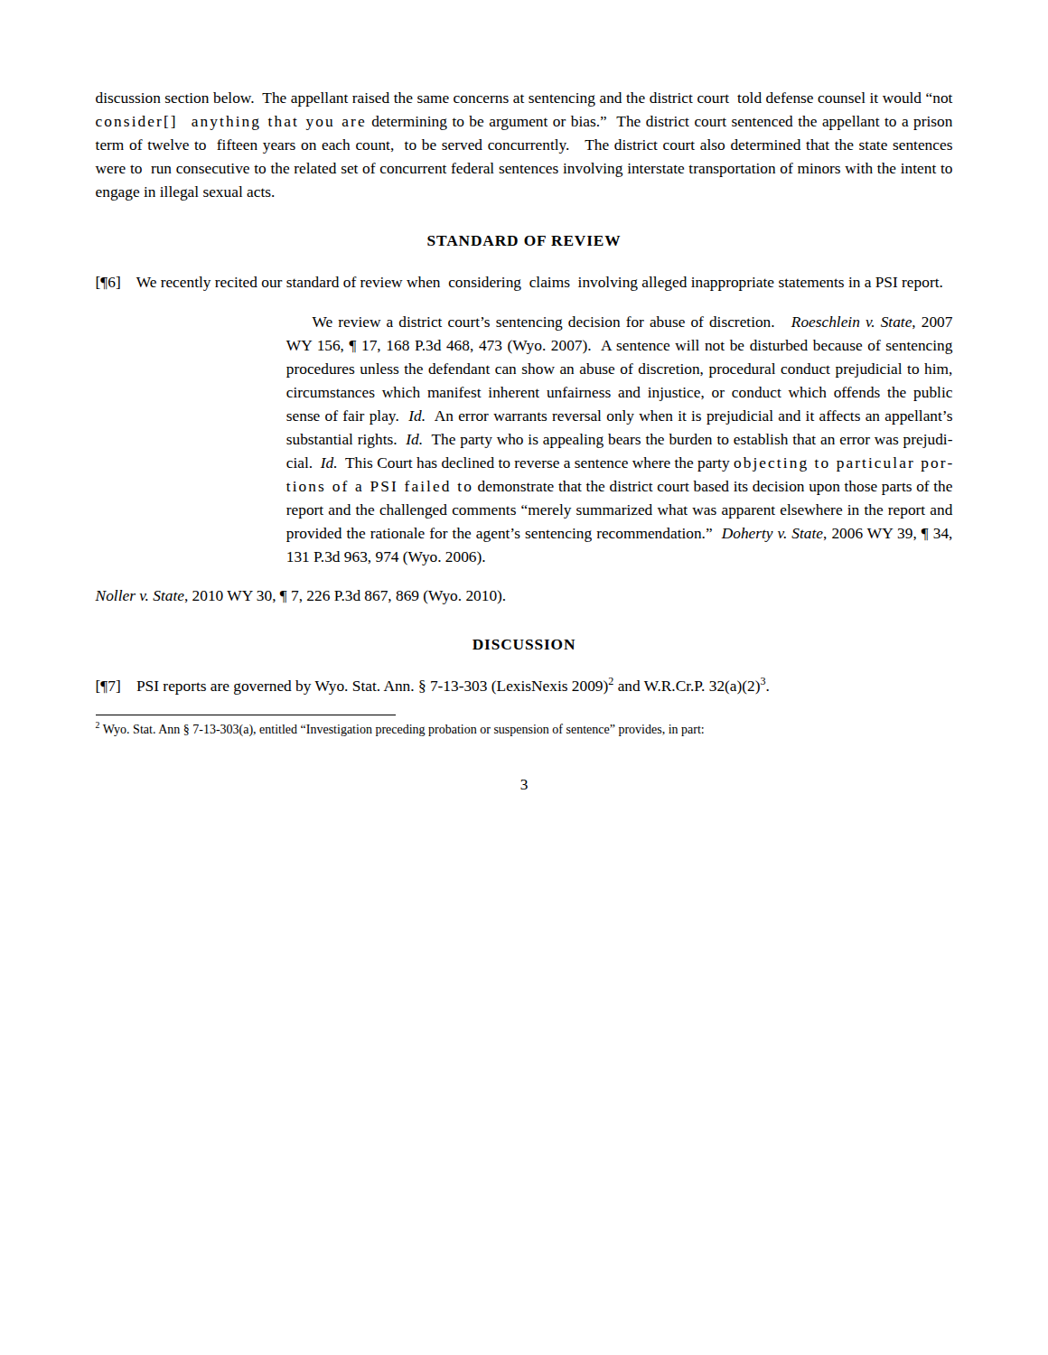discussion section below. The appellant raised the same concerns at sentencing and the district court told defense counsel it would “not consider[] anything that you are determining to be argument or bias.” The district court sentenced the appellant to a prison term of twelve to fifteen years on each count, to be served concurrently. The district court also determined that the state sentences were to run consecutive to the related set of concurrent federal sentences involving interstate transportation of minors with the intent to engage in illegal sexual acts.
STANDARD OF REVIEW
[¶6] We recently recited our standard of review when considering claims involving alleged inappropriate statements in a PSI report.
We review a district court’s sentencing decision for abuse of discretion. Roeschlein v. State, 2007 WY 156, ¶ 17, 168 P.3d 468, 473 (Wyo. 2007). A sentence will not be disturbed because of sentencing procedures unless the defendant can show an abuse of discretion, procedural conduct prejudicial to him, circumstances which manifest inherent unfairness and injustice, or conduct which offends the public sense of fair play. Id. An error warrants reversal only when it is prejudicial and it affects an appellant’s substantial rights. Id. The party who is appealing bears the burden to establish that an error was prejudicial. Id. This Court has declined to reverse a sentence where the party objecting to particular portions of a PSI failed to demonstrate that the district court based its decision upon those parts of the report and the challenged comments “merely summarized what was apparent elsewhere in the report and provided the rationale for the agent’s sentencing recommendation.” Doherty v. State, 2006 WY 39, ¶ 34, 131 P.3d 963, 974 (Wyo. 2006).
Noller v. State, 2010 WY 30, ¶ 7, 226 P.3d 867, 869 (Wyo. 2010).
DISCUSSION
[¶7] PSI reports are governed by Wyo. Stat. Ann. § 7-13-303 (LexisNexis 2009)2 and W.R.Cr.P. 32(a)(2)3.
2 Wyo. Stat. Ann § 7-13-303(a), entitled “Investigation preceding probation or suspension of sentence” provides, in part:
3